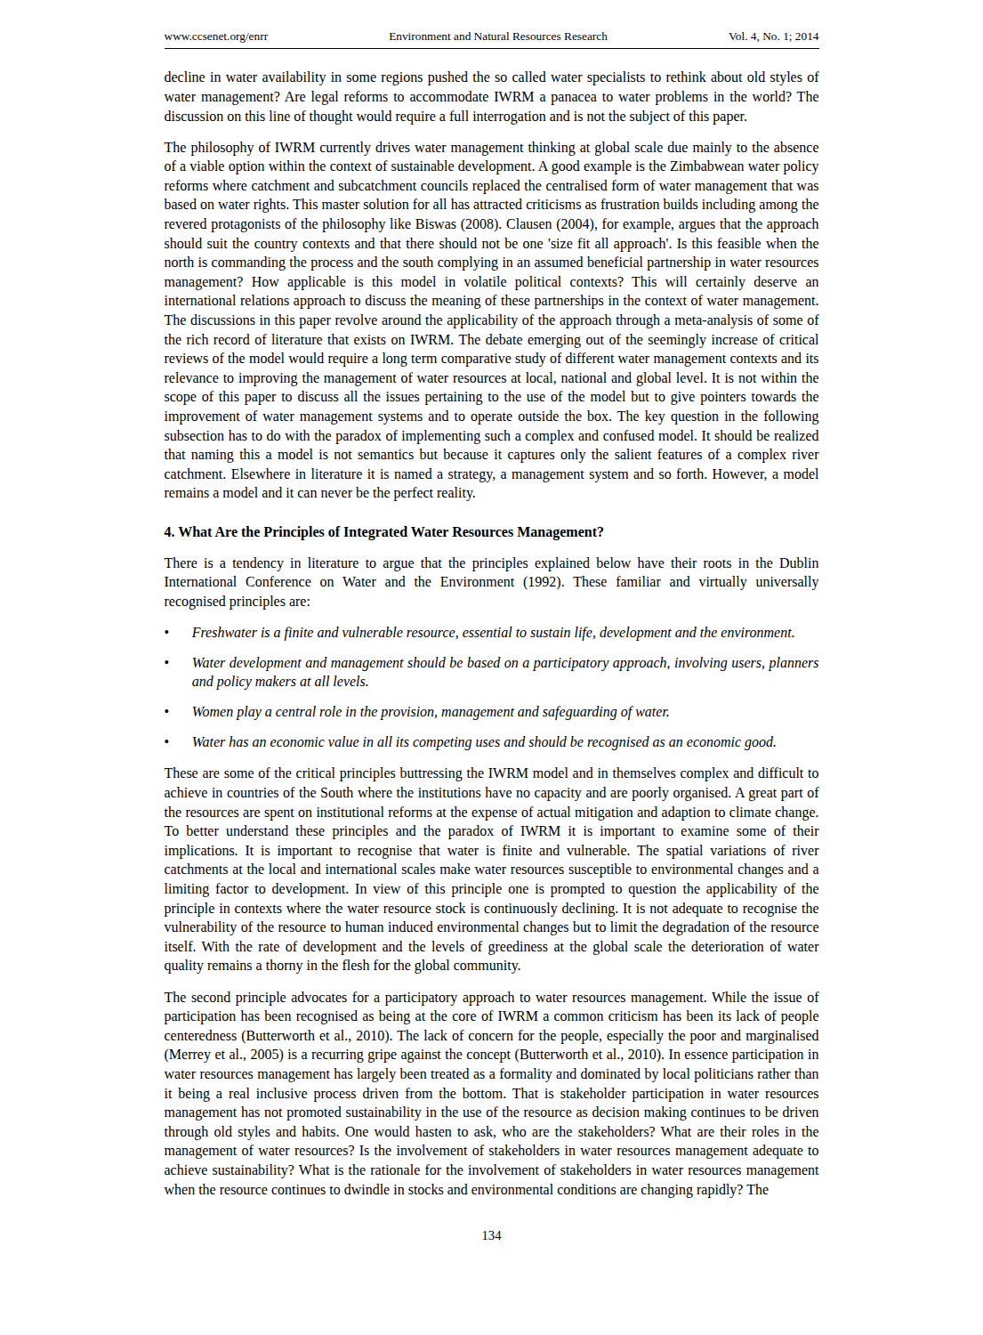www.ccsenet.org/enrr Environment and Natural Resources Research Vol. 4, No. 1; 2014
decline in water availability in some regions pushed the so called water specialists to rethink about old styles of water management? Are legal reforms to accommodate IWRM a panacea to water problems in the world? The discussion on this line of thought would require a full interrogation and is not the subject of this paper.
The philosophy of IWRM currently drives water management thinking at global scale due mainly to the absence of a viable option within the context of sustainable development. A good example is the Zimbabwean water policy reforms where catchment and subcatchment councils replaced the centralised form of water management that was based on water rights. This master solution for all has attracted criticisms as frustration builds including among the revered protagonists of the philosophy like Biswas (2008). Clausen (2004), for example, argues that the approach should suit the country contexts and that there should not be one 'size fit all approach'. Is this feasible when the north is commanding the process and the south complying in an assumed beneficial partnership in water resources management? How applicable is this model in volatile political contexts? This will certainly deserve an international relations approach to discuss the meaning of these partnerships in the context of water management. The discussions in this paper revolve around the applicability of the approach through a meta-analysis of some of the rich record of literature that exists on IWRM. The debate emerging out of the seemingly increase of critical reviews of the model would require a long term comparative study of different water management contexts and its relevance to improving the management of water resources at local, national and global level. It is not within the scope of this paper to discuss all the issues pertaining to the use of the model but to give pointers towards the improvement of water management systems and to operate outside the box. The key question in the following subsection has to do with the paradox of implementing such a complex and confused model. It should be realized that naming this a model is not semantics but because it captures only the salient features of a complex river catchment. Elsewhere in literature it is named a strategy, a management system and so forth. However, a model remains a model and it can never be the perfect reality.
4. What Are the Principles of Integrated Water Resources Management?
There is a tendency in literature to argue that the principles explained below have their roots in the Dublin International Conference on Water and the Environment (1992). These familiar and virtually universally recognised principles are:
•Freshwater is a finite and vulnerable resource, essential to sustain life, development and the environment.
•Water development and management should be based on a participatory approach, involving users, planners and policy makers at all levels.
•Women play a central role in the provision, management and safeguarding of water.
•Water has an economic value in all its competing uses and should be recognised as an economic good.
These are some of the critical principles buttressing the IWRM model and in themselves complex and difficult to achieve in countries of the South where the institutions have no capacity and are poorly organised. A great part of the resources are spent on institutional reforms at the expense of actual mitigation and adaption to climate change. To better understand these principles and the paradox of IWRM it is important to examine some of their implications. It is important to recognise that water is finite and vulnerable. The spatial variations of river catchments at the local and international scales make water resources susceptible to environmental changes and a limiting factor to development. In view of this principle one is prompted to question the applicability of the principle in contexts where the water resource stock is continuously declining. It is not adequate to recognise the vulnerability of the resource to human induced environmental changes but to limit the degradation of the resource itself. With the rate of development and the levels of greediness at the global scale the deterioration of water quality remains a thorny in the flesh for the global community.
The second principle advocates for a participatory approach to water resources management. While the issue of participation has been recognised as being at the core of IWRM a common criticism has been its lack of people centeredness (Butterworth et al., 2010). The lack of concern for the people, especially the poor and marginalised (Merrey et al., 2005) is a recurring gripe against the concept (Butterworth et al., 2010). In essence participation in water resources management has largely been treated as a formality and dominated by local politicians rather than it being a real inclusive process driven from the bottom. That is stakeholder participation in water resources management has not promoted sustainability in the use of the resource as decision making continues to be driven through old styles and habits. One would hasten to ask, who are the stakeholders? What are their roles in the management of water resources? Is the involvement of stakeholders in water resources management adequate to achieve sustainability? What is the rationale for the involvement of stakeholders in water resources management when the resource continues to dwindle in stocks and environmental conditions are changing rapidly? The
134